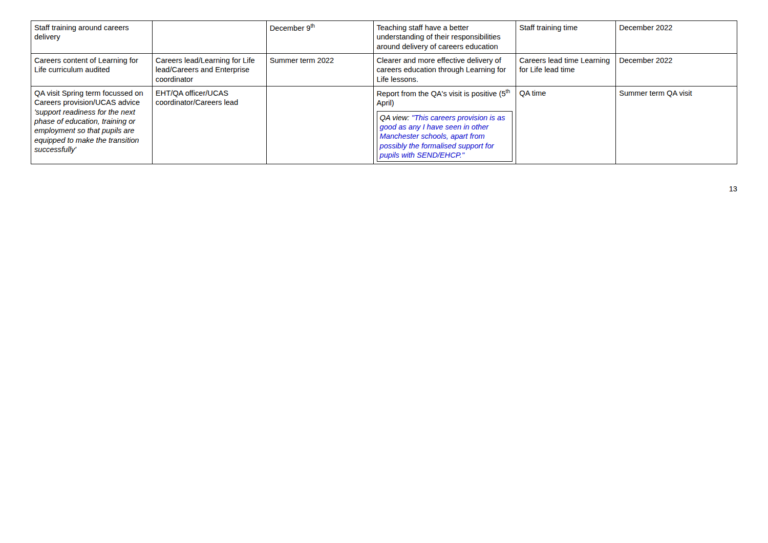| Staff training around careers delivery | | December 9 th | Teaching staff have a better understanding of their responsibilities around delivery of careers education | Staff training time | December 2022 |
| Careers content of Learning for Life curriculum audited | Careers lead/Learning for Life lead/Careers and Enterprise coordinator | Summer term 2022 | Clearer and more effective delivery of careers education through Learning for Life lessons. | Careers lead time Learning for Life lead time | December 2022 |
| QA visit Spring term focussed on Careers provision/UCAS advice 'support readiness for the next phase of education, training or employment so that pupils are equipped to make the transition successfully' | EHT/QA officer/UCAS coordinator/Careers lead | | Report from the QA's visit is positive (5 th April) QA view: "This careers provision is as good as any I have seen in other Manchester schools, apart from possibly the formalised support for pupils with SEND/EHCP." | QA time | Summer term QA visit |
13